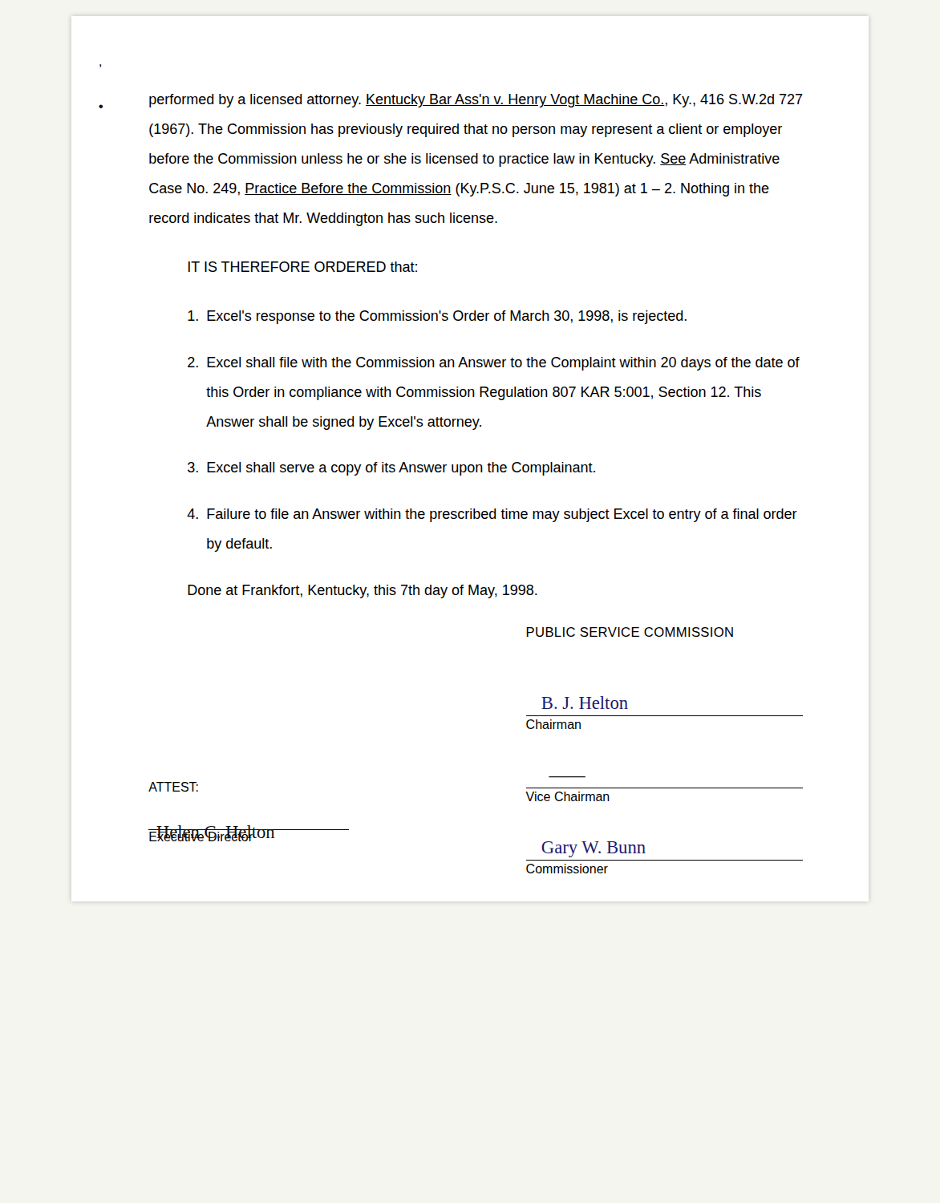,
•
performed by a licensed attorney. Kentucky Bar Ass'n v. Henry Vogt Machine Co., Ky., 416 S.W.2d 727 (1967). The Commission has previously required that no person may represent a client or employer before the Commission unless he or she is licensed to practice law in Kentucky. See Administrative Case No. 249, Practice Before the Commission (Ky.P.S.C. June 15, 1981) at 1 – 2. Nothing in the record indicates that Mr. Weddington has such license.
IT IS THEREFORE ORDERED that:
1.
Excel's response to the Commission's Order of March 30, 1998, is rejected.
2.
Excel shall file with the Commission an Answer to the Complaint within 20 days of the date of this Order in compliance with Commission Regulation 807 KAR 5:001, Section 12. This Answer shall be signed by Excel's attorney.
3.
Excel shall serve a copy of its Answer upon the Complainant.
4.
Failure to file an Answer within the prescribed time may subject Excel to entry of a final order by default.
Done at Frankfort, Kentucky, this 7th day of May, 1998.
PUBLIC SERVICE COMMISSION
B. J. Helton
Chairman
——
Vice Chairman
Gary W. Bunn
Commissioner
ATTEST:
Helen C. Helton
Executive Director